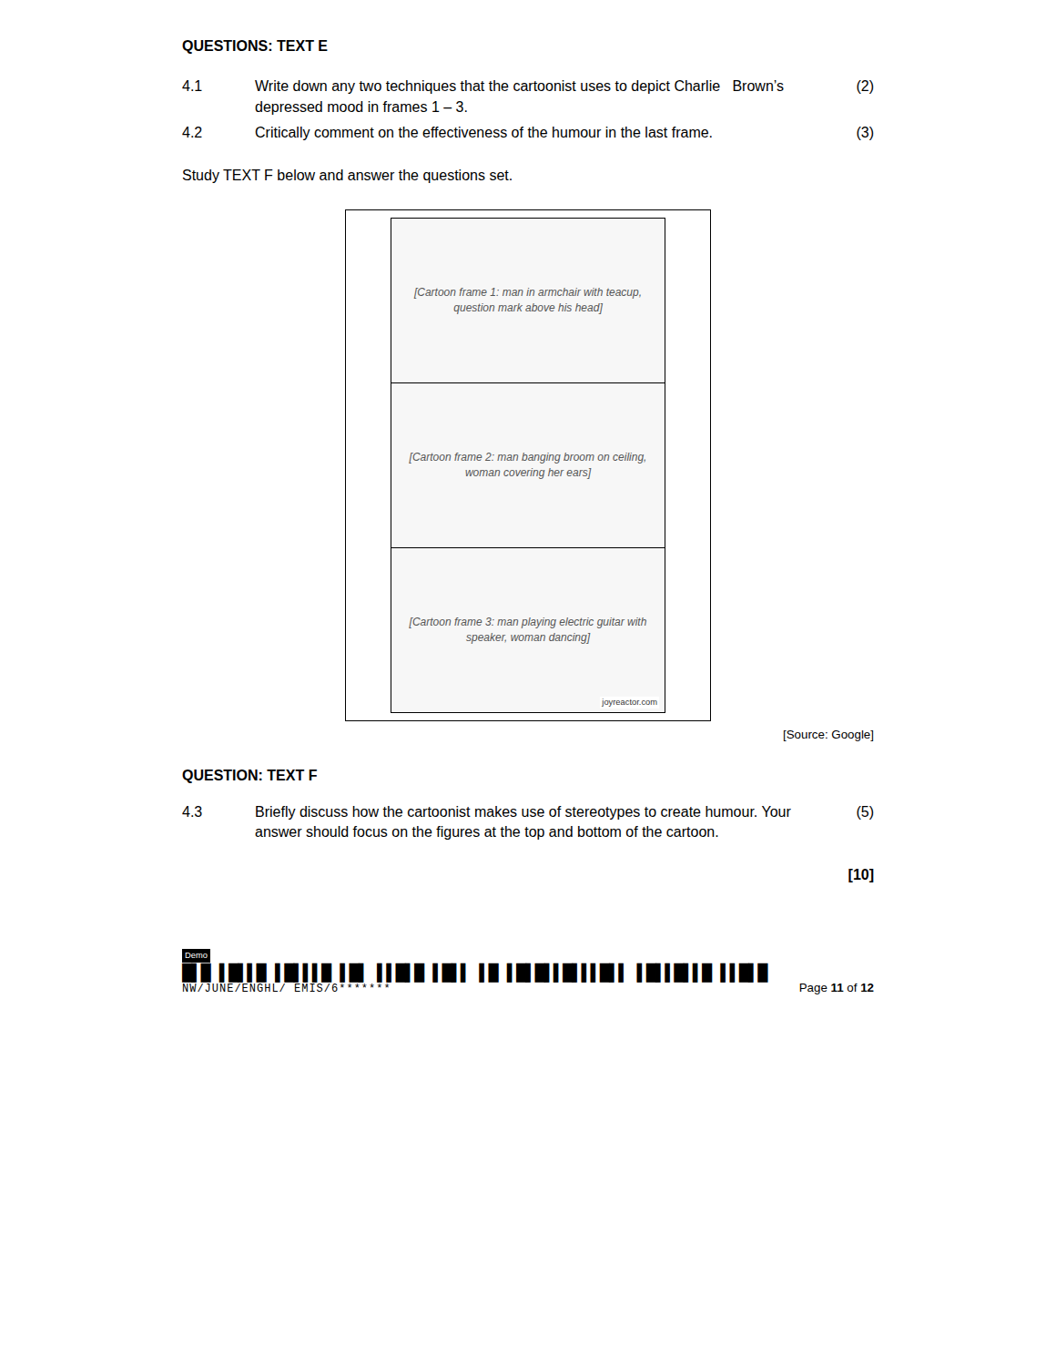QUESTIONS: TEXT E
| 4.1 | Write down any two techniques that the cartoonist uses to depict Charlie Brown’s depressed mood in frames 1 – 3. | (2) |
| 4.2 | Critically comment on the effectiveness of the humour in the last frame. | (3) |
Study TEXT F below and answer the questions set.
[Cartoon frame 1: man in armchair with teacup, question mark above his head]
[Cartoon frame 2: man banging broom on ceiling, woman covering her ears]
[Cartoon frame 3: man playing electric guitar with speaker, woman dancing] joyreactor.com
[Source: Google]
QUESTION: TEXT F
| 4.3 | Briefly discuss how the cartoonist makes use of stereotypes to create humour. Your answer should focus on the figures at the top and bottom of the cartoon. | (5) |
[10]
Demo
█▌█ ▌█▌▌█ ▌█▌▌▌█ ▌█▌ ▌▌█▌█ ▌█▌▌ ▌█ ▌█▌█▌▌█▌▌▌█▌▌ ▌█▌▌█▌▌█ ▌▌█▌█
NW/JUNE/ENGHL/ EMIS/6*******
Page 11 of 12